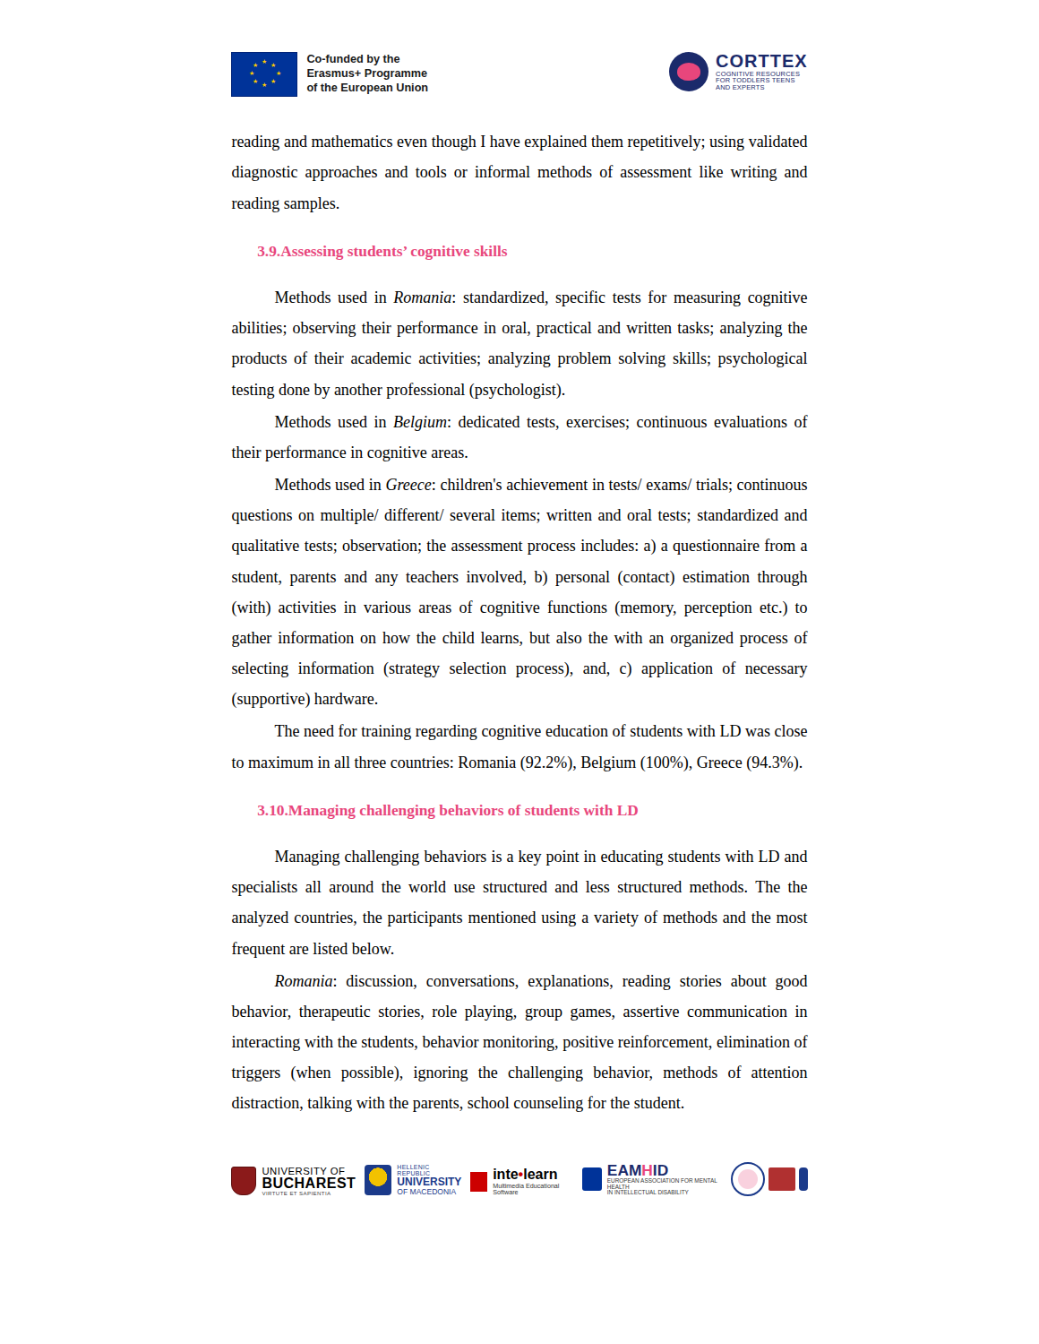★ ★ ★ ★ ★ ★ ★ ★
Co-funded by the
Erasmus+ Programme
of the European Union
CORTTEX
COGNITIVE RESOURCES
FOR TODDLERS TEENS
AND EXPERTS
reading and mathematics even though I have explained them repetitively; using validated diagnostic approaches and tools or informal methods of assessment like writing and reading samples.
3.9.Assessing students’ cognitive skills
Methods used in Romania: standardized, specific tests for measuring cognitive abilities; observing their performance in oral, practical and written tasks; analyzing the products of their academic activities; analyzing problem solving skills; psychological testing done by another professional (psychologist).
Methods used in Belgium: dedicated tests, exercises; continuous evaluations of their performance in cognitive areas.
Methods used in Greece: children's achievement in tests/ exams/ trials; continuous questions on multiple/ different/ several items; written and oral tests; standardized and qualitative tests; observation; the assessment process includes: a) a questionnaire from a student, parents and any teachers involved, b) personal (contact) estimation through (with) activities in various areas of cognitive functions (memory, perception etc.) to gather information on how the child learns, but also the with an organized process of selecting information (strategy selection process), and, c) application of necessary (supportive) hardware.
The need for training regarding cognitive education of students with LD was close to maximum in all three countries: Romania (92.2%), Belgium (100%), Greece (94.3%).
3.10.Managing challenging behaviors of students with LD
Managing challenging behaviors is a key point in educating students with LD and specialists all around the world use structured and less structured methods. The the analyzed countries, the participants mentioned using a variety of methods and the most frequent are listed below.
Romania: discussion, conversations, explanations, reading stories about good behavior, therapeutic stories, role playing, group games, assertive communication in interacting with the students, behavior monitoring, positive reinforcement, elimination of triggers (when possible), ignoring the challenging behavior, methods of attention distraction, talking with the parents, school counseling for the student.
UNIVERSITY OF
BUCHAREST
VIRTUTE ET SAPIENTIA
HELLENIC
REPUBLIC
UNIVERSITY
OF MACEDONIA
inte•learn
Multimedia Educational Software
EAMHID
EUROPEAN ASSOCIATION FOR MENTAL HEALTH
IN INTELLECTUAL DISABILITY